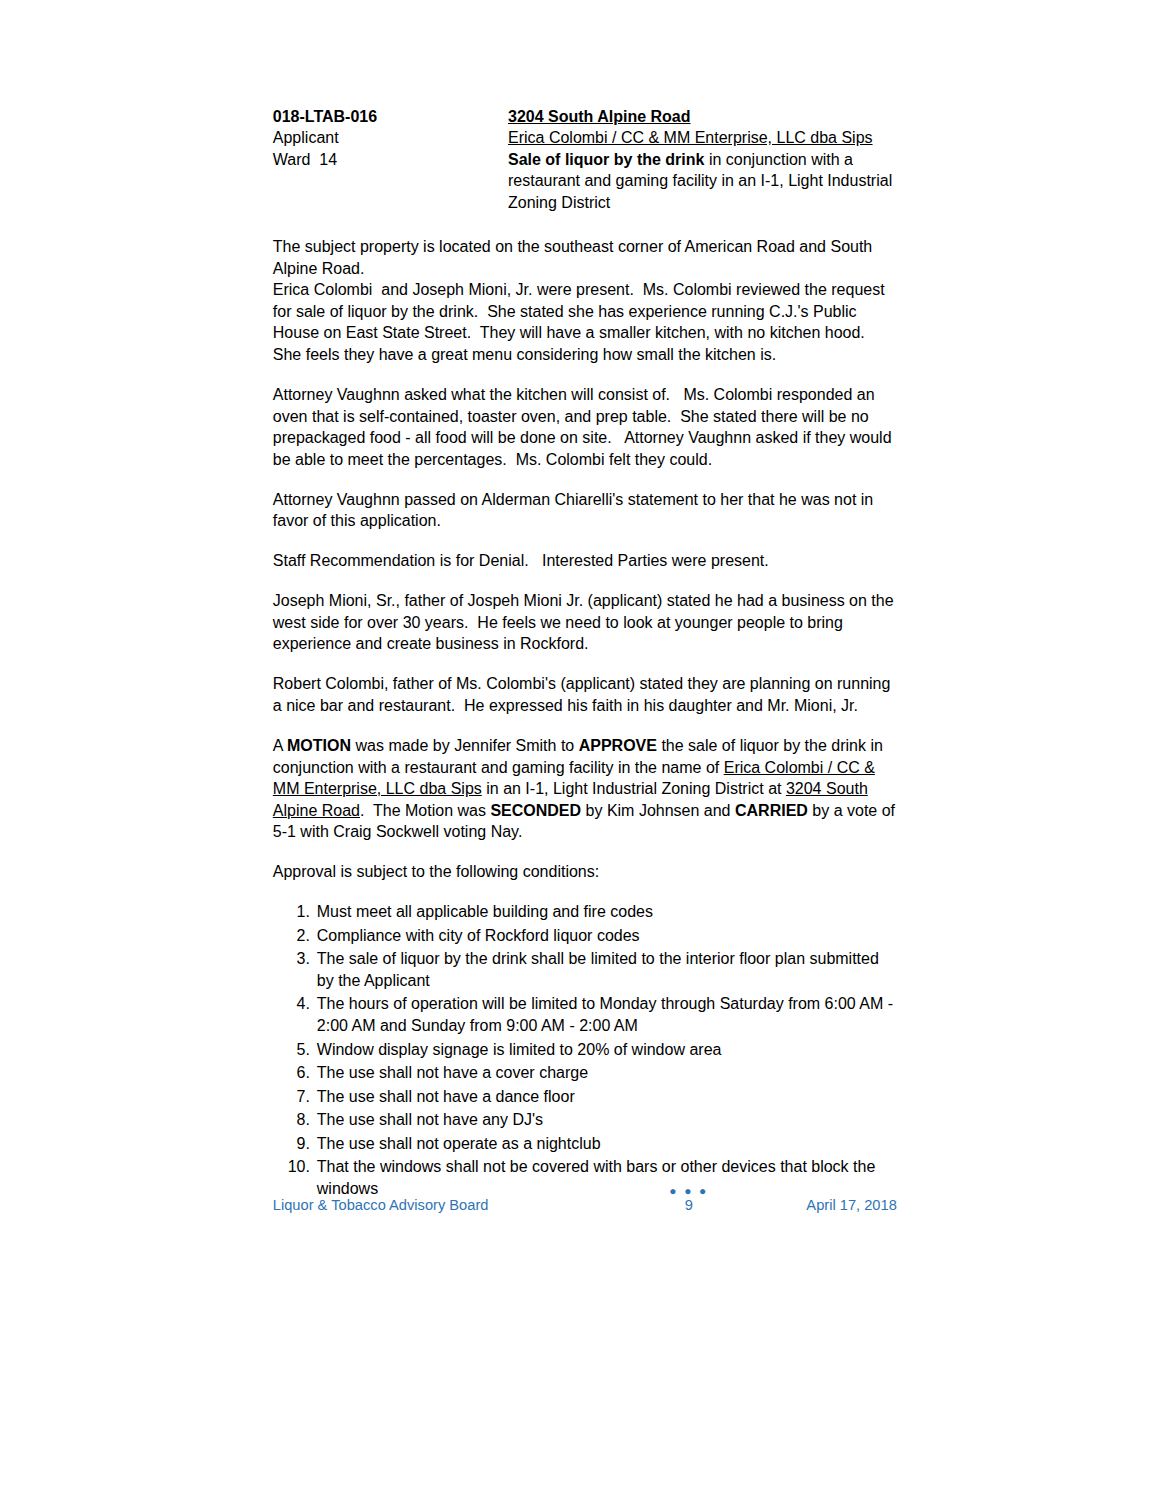| 018-LTAB-016 | 3204 South Alpine Road |
| Applicant | Erica Colombi / CC & MM Enterprise, LLC dba Sips |
| Ward 14 | Sale of liquor by the drink in conjunction with a restaurant and gaming facility in an I-1, Light Industrial Zoning District |
The subject property is located on the southeast corner of American Road and South Alpine Road.
Erica Colombi and Joseph Mioni, Jr. were present. Ms. Colombi reviewed the request for sale of liquor by the drink. She stated she has experience running C.J.'s Public House on East State Street. They will have a smaller kitchen, with no kitchen hood. She feels they have a great menu considering how small the kitchen is.
Attorney Vaughnn asked what the kitchen will consist of. Ms. Colombi responded an oven that is self-contained, toaster oven, and prep table. She stated there will be no prepackaged food - all food will be done on site. Attorney Vaughnn asked if they would be able to meet the percentages. Ms. Colombi felt they could.
Attorney Vaughnn passed on Alderman Chiarelli's statement to her that he was not in favor of this application.
Staff Recommendation is for Denial. Interested Parties were present.
Joseph Mioni, Sr., father of Jospeh Mioni Jr. (applicant) stated he had a business on the west side for over 30 years. He feels we need to look at younger people to bring experience and create business in Rockford.
Robert Colombi, father of Ms. Colombi's (applicant) stated they are planning on running a nice bar and restaurant. He expressed his faith in his daughter and Mr. Mioni, Jr.
A MOTION was made by Jennifer Smith to APPROVE the sale of liquor by the drink in conjunction with a restaurant and gaming facility in the name of Erica Colombi / CC & MM Enterprise, LLC dba Sips in an I-1, Light Industrial Zoning District at 3204 South Alpine Road. The Motion was SECONDED by Kim Johnsen and CARRIED by a vote of 5-1 with Craig Sockwell voting Nay.
Approval is subject to the following conditions:
Must meet all applicable building and fire codes
Compliance with city of Rockford liquor codes
The sale of liquor by the drink shall be limited to the interior floor plan submitted by the Applicant
The hours of operation will be limited to Monday through Saturday from 6:00 AM - 2:00 AM and Sunday from 9:00 AM - 2:00 AM
Window display signage is limited to 20% of window area
The use shall not have a cover charge
The use shall not have a dance floor
The use shall not have any DJ's
The use shall not operate as a nightclub
That the windows shall not be covered with bars or other devices that block the windows
| Liquor & Tobacco Advisory Board | ● ● ● 9 | April 17, 2018 |